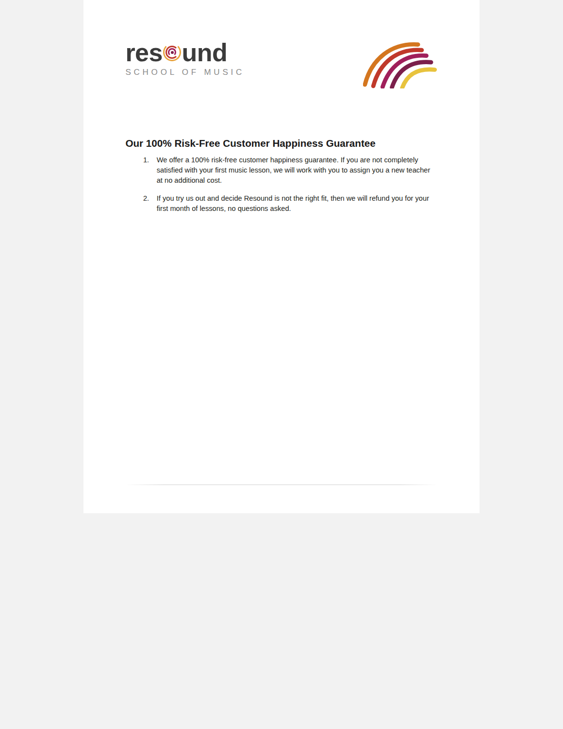res und
School of Music
Our 100% Risk-Free Customer Happiness Guarantee
We offer a 100% risk-free customer happiness guarantee. If you are not completely satisfied with your first music lesson, we will work with you to assign you a new teacher at no additional cost.
If you try us out and decide Resound is not the right fit, then we will refund you for your first month of lessons, no questions asked.